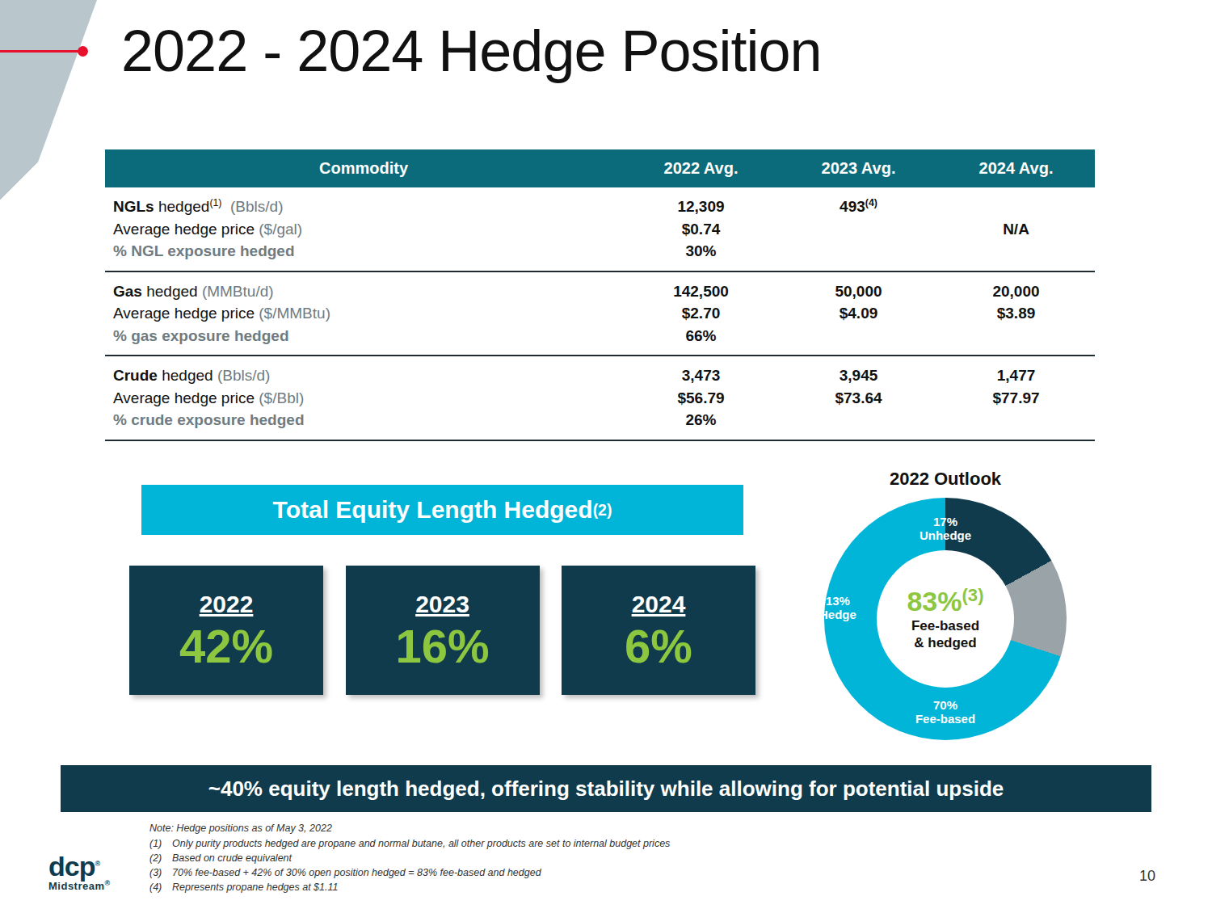2022 - 2024 Hedge Position
| Commodity | 2022 Avg. | 2023 Avg. | 2024 Avg. |
| --- | --- | --- | --- |
| NGLs hedged (1) (Bbls/d) Average hedge price ($/gal) % NGL exposure hedged | 12,309 $0.74 30% | 493 (4) | N/A |
| Gas hedged (MMBtu/d) Average hedge price ($/MMBtu) % gas exposure hedged | 142,500 $2.70 66% | 50,000 $4.09 | 20,000 $3.89 |
| Crude hedged (Bbls/d) Average hedge price ($/Bbl) % crude exposure hedged | 3,473 $56.79 26% | 3,945 $73.64 | 1,477 $77.97 |
Total Equity Length Hedged(2)
2022
42%
2023
16%
2024
6%
2022 Outlook
17%
Unhedge
13%
Hedge
70%
Fee-based
83%(3)
Fee-based
& hedged
~40% equity length hedged, offering stability while allowing for potential upside
Note: Hedge positions as of May 3, 2022
| (1) | Only purity products hedged are propane and normal butane, all other products are set to internal budget prices |
| (2) | Based on crude equivalent |
| (3) | 70% fee-based + 42% of 30% open position hedged = 83% fee-based and hedged |
| (4) | Represents propane hedges at $1.11 |
dcp®
Midstream®
10